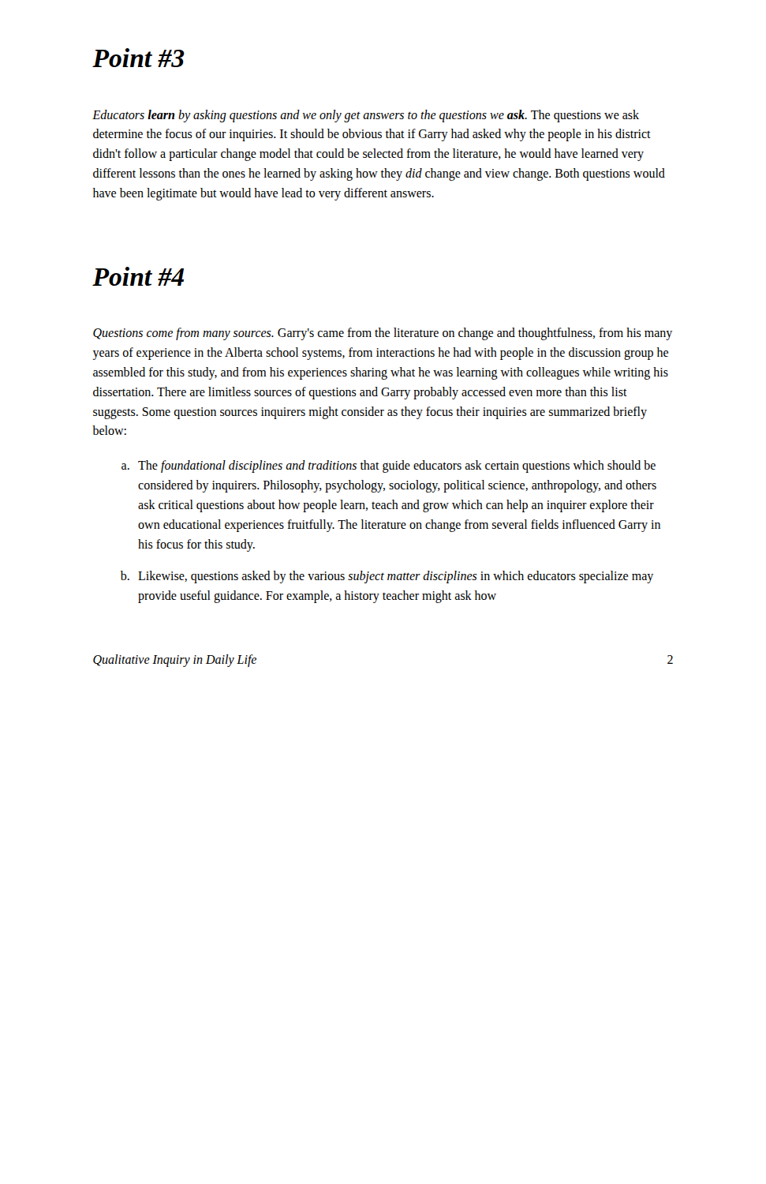Point #3
Educators learn by asking questions and we only get answers to the questions we ask. The questions we ask determine the focus of our inquiries. It should be obvious that if Garry had asked why the people in his district didn't follow a particular change model that could be selected from the literature, he would have learned very different lessons than the ones he learned by asking how they did change and view change. Both questions would have been legitimate but would have lead to very different answers.
Point #4
Questions come from many sources. Garry's came from the literature on change and thoughtfulness, from his many years of experience in the Alberta school systems, from interactions he had with people in the discussion group he assembled for this study, and from his experiences sharing what he was learning with colleagues while writing his dissertation. There are limitless sources of questions and Garry probably accessed even more than this list suggests. Some question sources inquirers might consider as they focus their inquiries are summarized briefly below:
The foundational disciplines and traditions that guide educators ask certain questions which should be considered by inquirers. Philosophy, psychology, sociology, political science, anthropology, and others ask critical questions about how people learn, teach and grow which can help an inquirer explore their own educational experiences fruitfully. The literature on change from several fields influenced Garry in his focus for this study.
Likewise, questions asked by the various subject matter disciplines in which educators specialize may provide useful guidance. For example, a history teacher might ask how
Qualitative Inquiry in Daily Life 2